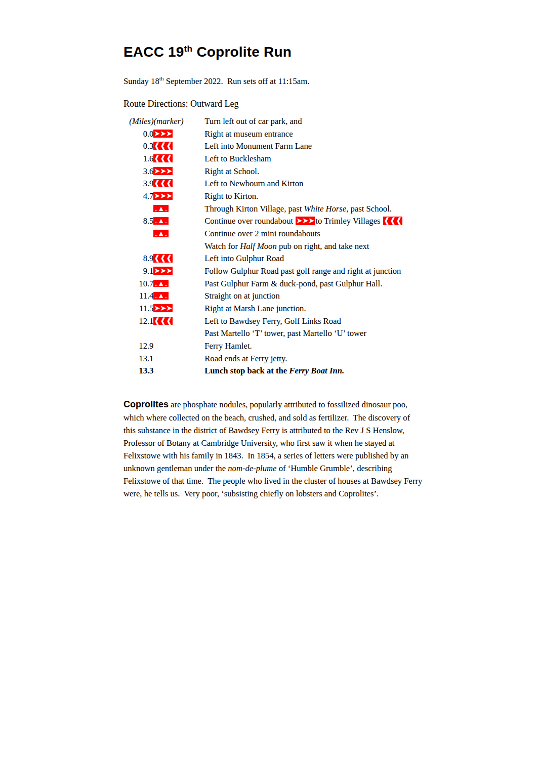EACC 19th Coprolite Run
Sunday 18th September 2022. Run sets off at 11:15am.
Route Directions: Outward Leg
| (Miles) | (marker) | Turn left out of car park, and |
| 0.0 | ➤➤➤ | Right at museum entrance |
| 0.3 | ❰❰❰ | Left into Monument Farm Lane |
| 1.6 | ❰❰❰ | Left to Bucklesham |
| 3.6 | ➤➤➤ | Right at School. |
| 3.9 | ❰❰❰ | Left to Newbourn and Kirton |
| 4.7 | ➤➤➤ | Right to Kirton. |
| | .. ▲ .. | Through Kirton Village, past White Horse , past School. |
| 8.5 | .. ▲ .. | Continue over roundabout ➤➤➤ to Trimley Villages ❰❰❰ |
| | .. ▲ .. | Continue over 2 mini roundabouts |
| | | Watch for Half Moon pub on right, and take next |
| 8.9 | ❰❰❰ | Left into Gulphur Road |
| 9.1 | ➤➤➤ | Follow Gulphur Road past golf range and right at junction |
| 10.7 | .. ▲ .. | Past Gulphur Farm & duck-pond, past Gulphur Hall. |
| 11.4 | .. ▲ .. | Straight on at junction |
| 11.5 | ➤➤➤ | Right at Marsh Lane junction. |
| 12.1 | ❰❰❰ | Left to Bawdsey Ferry, Golf Links Road |
| | | Past Martello ‘T’ tower, past Martello ‘U’ tower |
| 12.9 | | Ferry Hamlet. |
| 13.1 | | Road ends at Ferry jetty. |
| 13.3 | | Lunch stop back at the Ferry Boat Inn. |
Coprolites are phosphate nodules, popularly attributed to fossilized dinosaur poo, which where collected on the beach, crushed, and sold as fertilizer. The discovery of this substance in the district of Bawdsey Ferry is attributed to the Rev J S Henslow, Professor of Botany at Cambridge University, who first saw it when he stayed at Felixstowe with his family in 1843. In 1854, a series of letters were published by an unknown gentleman under the nom-de-plume of ‘Humble Grumble’, describing Felixstowe of that time. The people who lived in the cluster of houses at Bawdsey Ferry were, he tells us. Very poor, ‘subsisting chiefly on lobsters and Coprolites’.